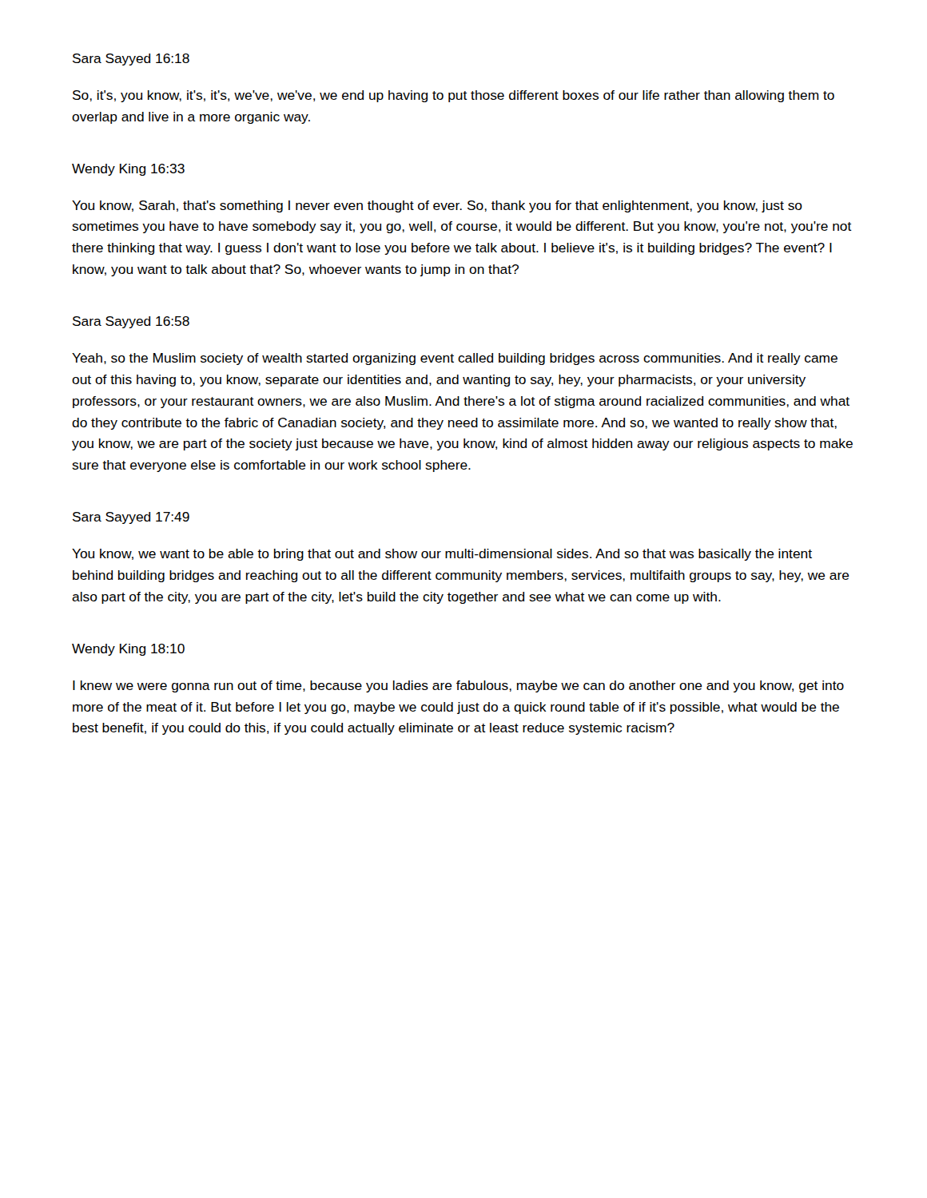Sara Sayyed 16:18
So, it's, you know, it's, it's, we've, we've, we end up having to put those different boxes of our life rather than allowing them to overlap and live in a more organic way.
Wendy King 16:33
You know, Sarah, that's something I never even thought of ever. So, thank you for that enlightenment, you know, just so sometimes you have to have somebody say it, you go, well, of course, it would be different. But you know, you're not, you're not there thinking that way. I guess I don't want to lose you before we talk about. I believe it's, is it building bridges? The event? I know, you want to talk about that? So, whoever wants to jump in on that?
Sara Sayyed 16:58
Yeah, so the Muslim society of wealth started organizing event called building bridges across communities. And it really came out of this having to, you know, separate our identities and, and wanting to say, hey, your pharmacists, or your university professors, or your restaurant owners, we are also Muslim. And there's a lot of stigma around racialized communities, and what do they contribute to the fabric of Canadian society, and they need to assimilate more. And so, we wanted to really show that, you know, we are part of the society just because we have, you know, kind of almost hidden away our religious aspects to make sure that everyone else is comfortable in our work school sphere.
Sara Sayyed 17:49
You know, we want to be able to bring that out and show our multi-dimensional sides. And so that was basically the intent behind building bridges and reaching out to all the different community members, services, multifaith groups to say, hey, we are also part of the city, you are part of the city, let's build the city together and see what we can come up with.
Wendy King 18:10
I knew we were gonna run out of time, because you ladies are fabulous, maybe we can do another one and you know, get into more of the meat of it. But before I let you go, maybe we could just do a quick round table of if it's possible, what would be the best benefit, if you could do this, if you could actually eliminate or at least reduce systemic racism?